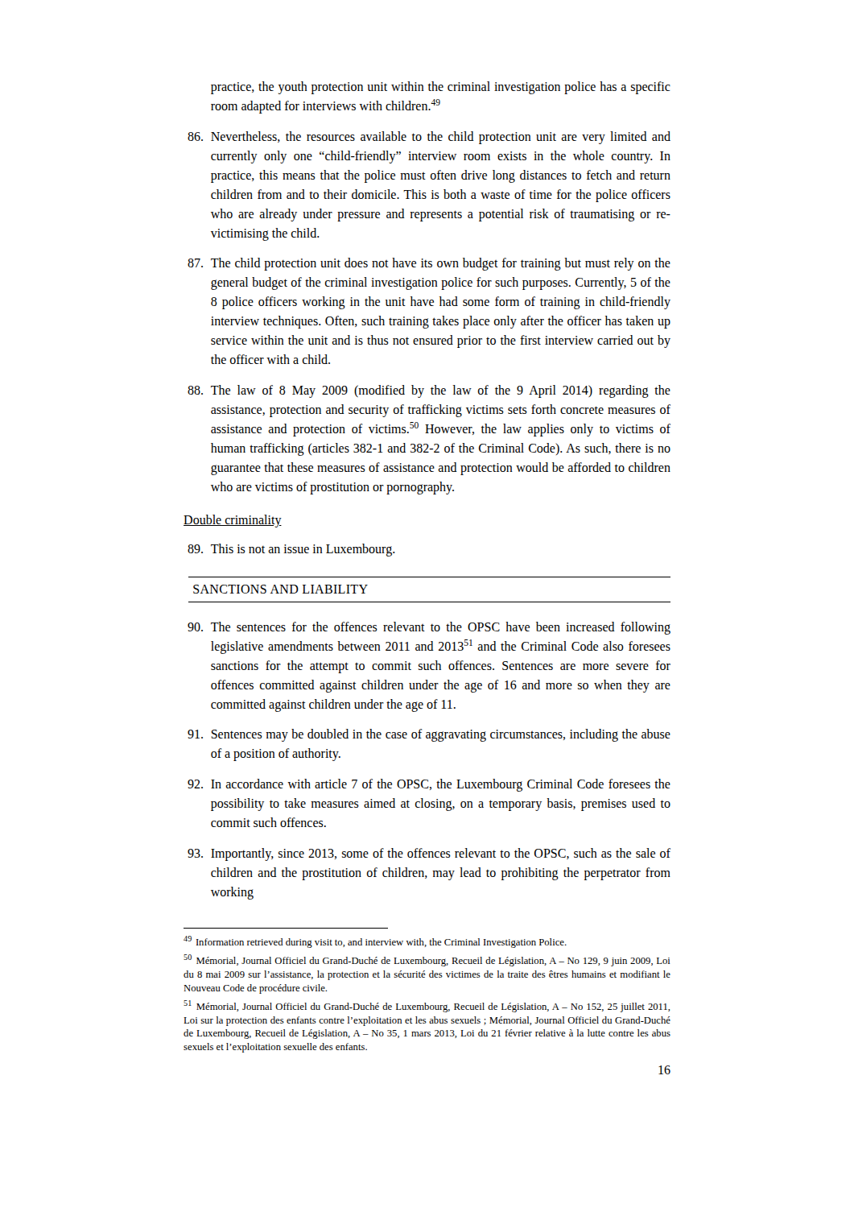practice, the youth protection unit within the criminal investigation police has a specific room adapted for interviews with children.49
86.
Nevertheless, the resources available to the child protection unit are very limited and currently only one “child-friendly” interview room exists in the whole country. In practice, this means that the police must often drive long distances to fetch and return children from and to their domicile. This is both a waste of time for the police officers who are already under pressure and represents a potential risk of traumatising or re-victimising the child.
87.
The child protection unit does not have its own budget for training but must rely on the general budget of the criminal investigation police for such purposes. Currently, 5 of the 8 police officers working in the unit have had some form of training in child-friendly interview techniques. Often, such training takes place only after the officer has taken up service within the unit and is thus not ensured prior to the first interview carried out by the officer with a child.
88.
The law of 8 May 2009 (modified by the law of the 9 April 2014) regarding the assistance, protection and security of trafficking victims sets forth concrete measures of assistance and protection of victims.50 However, the law applies only to victims of human trafficking (articles 382-1 and 382-2 of the Criminal Code). As such, there is no guarantee that these measures of assistance and protection would be afforded to children who are victims of prostitution or pornography.
Double criminality
89.
This is not an issue in Luxembourg.
SANCTIONS AND LIABILITY
90.
The sentences for the offences relevant to the OPSC have been increased following legislative amendments between 2011 and 201351 and the Criminal Code also foresees sanctions for the attempt to commit such offences. Sentences are more severe for offences committed against children under the age of 16 and more so when they are committed against children under the age of 11.
91.
Sentences may be doubled in the case of aggravating circumstances, including the abuse of a position of authority.
92.
In accordance with article 7 of the OPSC, the Luxembourg Criminal Code foresees the possibility to take measures aimed at closing, on a temporary basis, premises used to commit such offences.
93.
Importantly, since 2013, some of the offences relevant to the OPSC, such as the sale of children and the prostitution of children, may lead to prohibiting the perpetrator from working
49 Information retrieved during visit to, and interview with, the Criminal Investigation Police.
50 Mémorial, Journal Officiel du Grand-Duché de Luxembourg, Recueil de Législation, A – No 129, 9 juin 2009, Loi du 8 mai 2009 sur l’assistance, la protection et la sécurité des victimes de la traite des êtres humains et modifiant le Nouveau Code de procédure civile.
51 Mémorial, Journal Officiel du Grand-Duché de Luxembourg, Recueil de Législation, A – No 152, 25 juillet 2011, Loi sur la protection des enfants contre l’exploitation et les abus sexuels ; Mémorial, Journal Officiel du Grand-Duché de Luxembourg, Recueil de Législation, A – No 35, 1 mars 2013, Loi du 21 février relative à la lutte contre les abus sexuels et l’exploitation sexuelle des enfants.
16